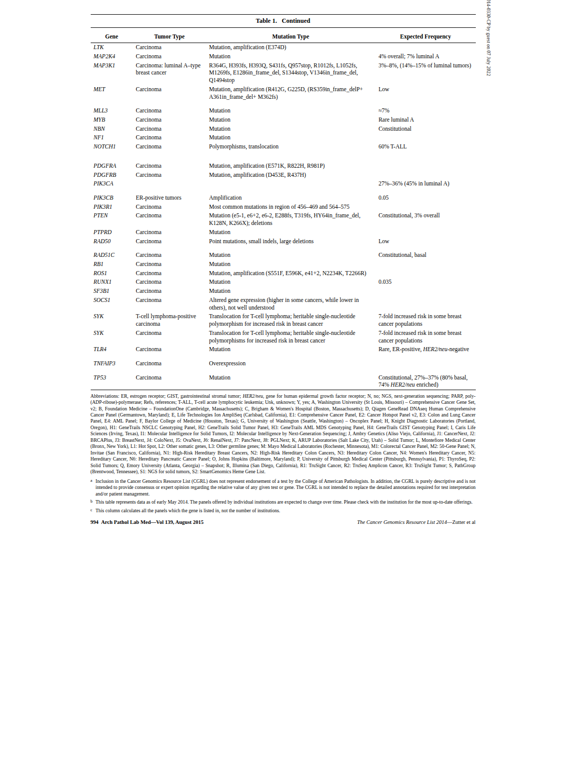Downloaded from http://meridian.allenpress.com/doi/pdf/10.5858/arpa.2014-0330-CP by guest on 07 July 2022
Table 1. Continued
| Gene | Tumor Type | Mutation Type | Expected Frequency |
| --- | --- | --- | --- |
| LTK | Carcinoma | Mutation, amplification (E374D) | |
| MAP2K4 | Carcinoma | Mutation | 4% overall; 7% luminal A |
| MAP3K1 | Carcinoma: luminal A–type breast cancer | R364G, H393fs, H393Q, S431fs, Q957stop, R1012fs, L1052fs, M1269fs, E1286in_frame_del, S1344stop, V1346in_frame_del, Q1494stop | 3%–8%, (14%–15% of luminal tumors) |
| MET | Carcinoma | Mutation, amplification (R412G, G225D, (RS359in_frame_delP+ A361in_frame_del+ M362fs) | Low |
| MLL3 | Carcinoma | Mutation | ≈7% |
| MYB | Carcinoma | Mutation | Rare luminal A |
| NBN | Carcinoma | Mutation | Constitutional |
| NF1 | Carcinoma | Mutation | |
| NOTCH1 | Carcinoma | Polymorphisms, translocation | 60% T-ALL |
| PDGFRA | Carcinoma | Mutation, amplification (E571K, R822H, R981P) | |
| PDGFRB | Carcinoma | Mutation, amplification (D453E, R437H) | |
| PIK3CA | | | 27%–36% (45% in luminal A) |
| PIK3CB | ER-positive tumors | Amplification | 0.05 |
| PIK3R1 | Carcinoma | Most common mutations in region of 456–469 and 564–575 | |
| PTEN | Carcinoma | Mutation (e5-1, e6+2, e6-2, E288fs, T319fs, HY64in_frame_del, K128N, K266X); deletions | Constitutional, 3% overall |
| PTPRD | Carcinoma | Mutation | |
| RAD50 | Carcinoma | Point mutations, small indels, large deletions | Low |
| RAD51C | Carcinoma | Mutation | Constitutional, basal |
| RB1 | Carcinoma | Mutation | |
| ROS1 | Carcinoma | Mutation, amplification (S551F, E596K, e41+2, N2234K, T2266R) | |
| RUNX1 | Carcinoma | Mutation | 0.035 |
| SF3B1 | Carcinoma | Mutation | |
| SOCS1 | Carcinoma | Altered gene expression (higher in some cancers, while lower in others), not well understood | |
| SYK | T-cell lymphoma-positive carcinoma | Translocation for T-cell lymphoma; heritable single-nucleotide polymorphism for increased risk in breast cancer | 7-fold increased risk in some breast cancer populations |
| SYK | Carcinoma | Translocation for T-cell lymphoma; heritable single-nucleotide polymorphisms for increased risk in breast cancer | 7-fold increased risk in some breast cancer populations |
| TLR4 | Carcinoma | Mutation | Rare, ER-positive, HER2/neu -negative |
| TNFAIP3 | Carcinoma | Overexpression | |
| TP53 | Carcinoma | Mutation | Constitutional, 27%–37% (80% basal, 74% HER2/neu enriched) |
Abbreviations: ER, estrogen receptor; GIST, gastrointestinal stromal tumor; HER2/neu, gene for human epidermal growth factor receptor; N, no; NGS, next-generation sequencing; PARP, poly-(ADP-ribose)-polymerase; Refs, references; T-ALL, T-cell acute lymphocytic leukemia; Unk, unknown; Y, yes; A, Washington University (St Louis, Missouri) – Comprehensive Cancer Gene Set, v2; B, Foundation Medicine – FoundationOne (Cambridge, Massachusetts); C, Brigham & Women's Hospital (Boston, Massachusetts); D, Qiagen GeneRead DNAseq Human Comprehensive Cancer Panel (Germantown, Maryland); E, Life Technologies Ion AmpliSeq (Carlsbad, California), E1: Comprehensive Cancer Panel, E2: Cancer Hotspot Panel v2, E3: Colon and Lung Cancer Panel, E4: AML Panel; F, Baylor College of Medicine (Houston, Texas); G, University of Washington (Seattle, Washington) – Oncoplex Panel; H, Knight Diagnostic Laboratories (Portland, Oregon), H1: GeneTrails NSCLC Genotyping Panel, H2: GeneTrails Solid Tumor Panel, H3: GeneTrails AML MDS Genotyping Panel, H4: GeneTrails GIST Genotyping Panel; I, Caris Life Sciences (Irving, Texas), I1: Molecular Intelligence for Solid Tumors, I2: Molecular Intelligence by Next-Generation Sequencing; J, Ambry Genetics (Aliso Viejo, California), J1: CancerNext, J2: BRCAPlus, J3: BreastNext, J4: ColoNext, J5: OvaNext, J6: RenalNext, J7: PancNext, J8: PGLNext; K, ARUP Laboratories (Salt Lake City, Utah) – Solid Tumor; L, Montefiore Medical Center (Bronx, New York), L1: Hot Spot, L2: Other somatic genes, L3: Other germline genes; M: Mayo Medical Laboratories (Rochester, Minnesota), M1: Colorectal Cancer Panel, M2: 50-Gene Panel; N, Invitae (San Francisco, California), N1: High-Risk Hereditary Breast Cancers, N2: High-Risk Hereditary Colon Cancers, N3: Hereditary Colon Cancer, N4: Women's Hereditary Cancer, N5: Hereditary Cancer, N6: Hereditary Pancreatic Cancer Panel; O, Johns Hopkins (Baltimore, Maryland); P, University of Pittsburgh Medical Center (Pittsburgh, Pennsylvania), P1: ThyroSeq, P2: Solid Tumors; Q, Emory University (Atlanta, Georgia) – Snapshot; R, Illumina (San Diego, California), R1: TruSight Cancer, R2: TruSeq Amplicon Cancer, R3: TruSight Tumor; S, PathGroup (Brentwood, Tennessee), S1: NGS for solid tumors, S2: SmartGenomics Heme Gene List.
a Inclusion in the Cancer Genomics Resource List (CGRL) does not represent endorsement of a test by the College of American Pathologists. In addition, the CGRL is purely descriptive and is not intended to provide consensus or expert opinion regarding the relative value of any given test or gene. The CGRL is not intended to replace the detailed annotations required for test interpretation and/or patient management.
b This table represents data as of early May 2014. The panels offered by individual institutions are expected to change over time. Please check with the institution for the most up-to-date offerings.
c This column calculates all the panels which the gene is listed in, not the number of institutions.
994 Arch Pathol Lab Med—Vol 139, August 2015
The Cancer Genomics Resource List 2014—Zutter et al